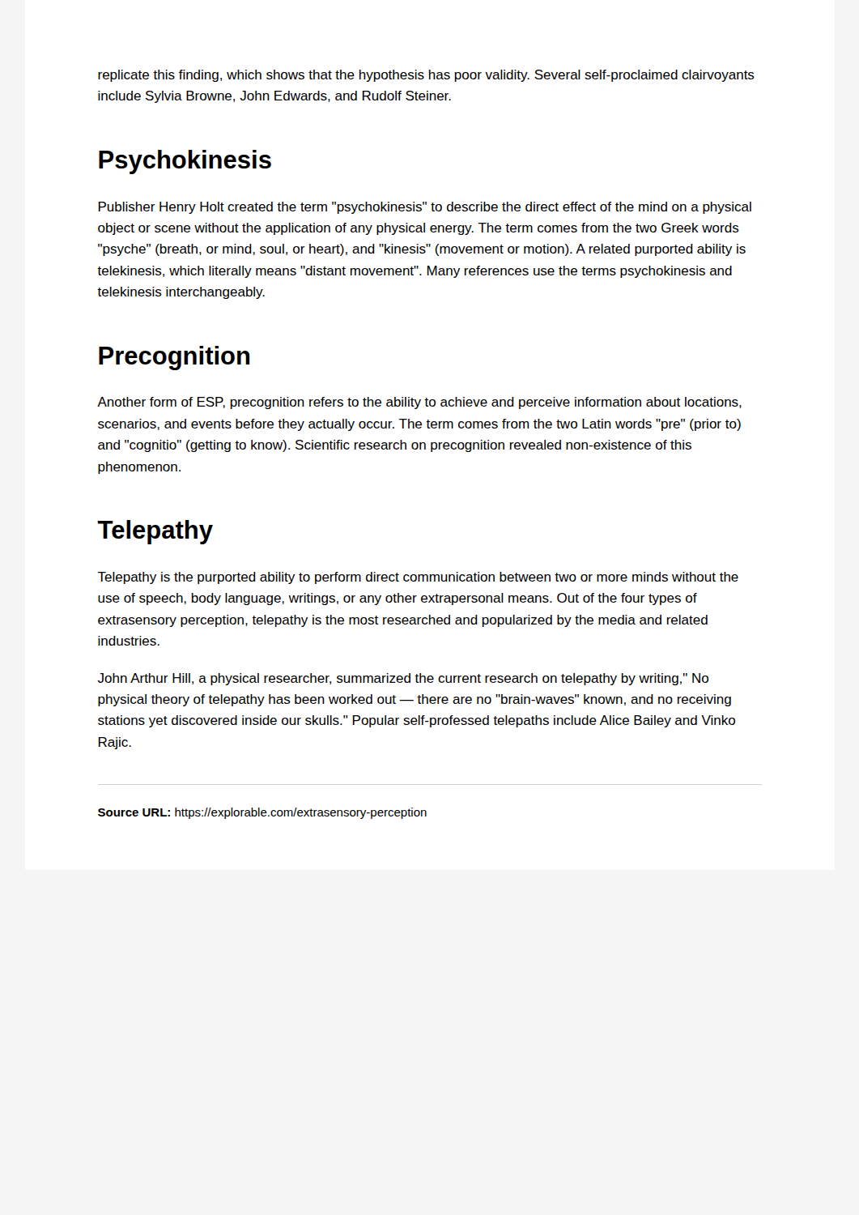replicate this finding, which shows that the hypothesis has poor validity. Several self-proclaimed clairvoyants include Sylvia Browne, John Edwards, and Rudolf Steiner.
Psychokinesis
Publisher Henry Holt created the term "psychokinesis" to describe the direct effect of the mind on a physical object or scene without the application of any physical energy. The term comes from the two Greek words "psyche" (breath, or mind, soul, or heart), and "kinesis" (movement or motion). A related purported ability is telekinesis, which literally means "distant movement". Many references use the terms psychokinesis and telekinesis interchangeably.
Precognition
Another form of ESP, precognition refers to the ability to achieve and perceive information about locations, scenarios, and events before they actually occur. The term comes from the two Latin words "pre" (prior to) and "cognitio" (getting to know). Scientific research on precognition revealed non-existence of this phenomenon.
Telepathy
Telepathy is the purported ability to perform direct communication between two or more minds without the use of speech, body language, writings, or any other extrapersonal means. Out of the four types of extrasensory perception, telepathy is the most researched and popularized by the media and related industries.
John Arthur Hill, a physical researcher, summarized the current research on telepathy by writing," No physical theory of telepathy has been worked out — there are no "brain-waves" known, and no receiving stations yet discovered inside our skulls." Popular self-professed telepaths include Alice Bailey and Vinko Rajic.
Source URL: https://explorable.com/extrasensory-perception